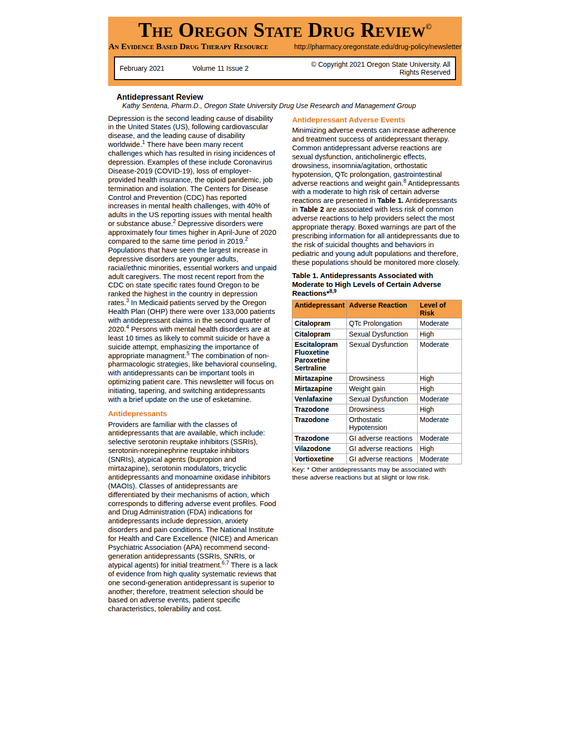The Oregon State Drug Review©
An Evidence Based Drug Therapy Resource http://pharmacy.oregonstate.edu/drug-policy/newsletter
| February 2021 | Volume 11 Issue 2 | © Copyright 2021 Oregon State University. All Rights Reserved |
Antidepressant Review
Kathy Sentena, Pharm.D., Oregon State University Drug Use Research and Management Group
Depression is the second leading cause of disability in the United States (US), following cardiovascular disease, and the leading cause of disability worldwide.1 There have been many recent challenges which has resulted in rising incidences of depression. Examples of these include Coronavirus Disease-2019 (COVID-19), loss of employer-provided health insurance, the opioid pandemic, job termination and isolation. The Centers for Disease Control and Prevention (CDC) has reported increases in mental health challenges, with 40% of adults in the US reporting issues with mental health or substance abuse.2 Depressive disorders were approximately four times higher in April-June of 2020 compared to the same time period in 2019.2 Populations that have seen the largest increase in depressive disorders are younger adults, racial/ethnic minorities, essential workers and unpaid adult caregivers. The most recent report from the CDC on state specific rates found Oregon to be ranked the highest in the country in depression rates.3 In Medicaid patients served by the Oregon Health Plan (OHP) there were over 133,000 patients with antidepressant claims in the second quarter of 2020.4 Persons with mental health disorders are at least 10 times as likely to commit suicide or have a suicide attempt, emphasizing the importance of appropriate managment.5 The combination of non-pharmacologic strategies, like behavioral counseling, with antidepressants can be important tools in optimizing patient care. This newsletter will focus on initiating, tapering, and switching antidepressants with a brief update on the use of esketamine.
Antidepressants
Providers are familiar with the classes of antidepressants that are available, which include: selective serotonin reuptake inhibitors (SSRIs), serotonin-norepinephrine reuptake inhibitors (SNRIs), atypical agents (bupropion and mirtazapine), serotonin modulators, tricyclic antidepressants and monoamine oxidase inhibitors (MAOIs). Classes of antidepressants are differentiated by their mechanisms of action, which corresponds to differing adverse event profiles. Food and Drug Administration (FDA) indications for antidepressants include depression, anxiety disorders and pain conditions. The National Institute for Health and Care Excellence (NICE) and American Psychiatric Association (APA) recommend second-generation antidepressants (SSRIs, SNRIs, or atypical agents) for initial treatment.6,7 There is a lack of evidence from high quality systematic reviews that one second-generation antidepressant is superior to another; therefore, treatment selection should be based on adverse events, patient specific characteristics, tolerability and cost.
Antidepressant Adverse Events
Minimizing adverse events can increase adherence and treatment success of antidepressant therapy. Common antidepressant adverse reactions are sexual dysfunction, anticholinergic effects, drowsiness, insomnia/agitation, orthostatic hypotension, QTc prolongation, gastrointestinal adverse reactions and weight gain.8 Antidepressants with a moderate to high risk of certain adverse reactions are presented in Table 1. Antidepressants in Table 2 are associated with less risk of common adverse reactions to help providers select the most appropriate therapy. Boxed warnings are part of the prescribing information for all antidepressants due to the risk of suicidal thoughts and behaviors in pediatric and young adult populations and therefore, these populations should be monitored more closely.
Table 1. Antidepressants Associated with Moderate to High Levels of Certain Adverse Reactions*8,9
| Antidepressant | Adverse Reaction | Level of Risk |
| --- | --- | --- |
| Citalopram | QTc Prolongation | Moderate |
| Citalopram | Sexual Dysfunction | High |
| Escitalopram Fluoxetine Paroxetine Sertraline | Sexual Dysfunction | Moderate |
| Mirtazapine | Drowsiness | High |
| Mirtazapine | Weight gain | High |
| Venlafaxine | Sexual Dysfunction | Moderate |
| Trazodone | Drowsiness | High |
| Trazodone | Orthostatic Hypotension | Moderate |
| Trazodone | GI adverse reactions | Moderate |
| Vilazodone | GI adverse reactions | High |
| Vortioxetine | GI adverse reactions | Moderate |
Key: * Other antidepressants may be associated with these adverse reactions but at slight or low risk.